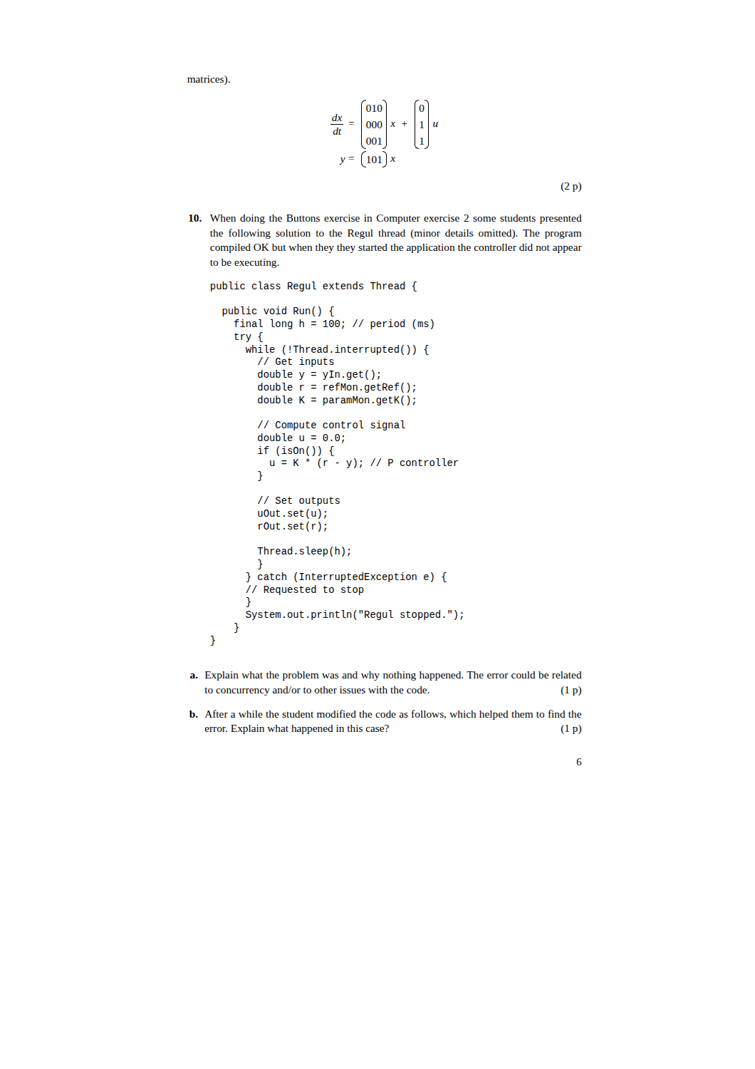matrices).
| dx dt | = / 0 / 1 / 0 / / 0 / 0 / 0 / / 0 / 0 / 1 / x + / 0 / / 1 / / 1 / u |
| y | = / 1 / 0 / 1 / x |
(2 p)
10.
When doing the Buttons exercise in Computer exercise 2 some students presented the following solution to the Regul thread (minor details omitted). The program compiled OK but when they they started the application the controller did not appear to be executing.
public class Regul extends Thread {

  public void Run() {
    final long h = 100; // period (ms)
    try {
      while (!Thread.interrupted()) {
        // Get inputs
        double y = yIn.get();
        double r = refMon.getRef();
        double K = paramMon.getK();

        // Compute control signal
        double u = 0.0;
        if (isOn()) {
          u = K * (r - y); // P controller
        }

        // Set outputs
        uOut.set(u);
        rOut.set(r);

        Thread.sleep(h);
        }
      } catch (InterruptedException e) {
      // Requested to stop
      }
      System.out.println("Regul stopped.");
    }
}
a.
Explain what the problem was and why nothing happened. The error could be related to concurrency and/or to other issues with the code. (1 p)
b.
After a while the student modified the code as follows, which helped them to find the error. Explain what happened in this case? (1 p)
6